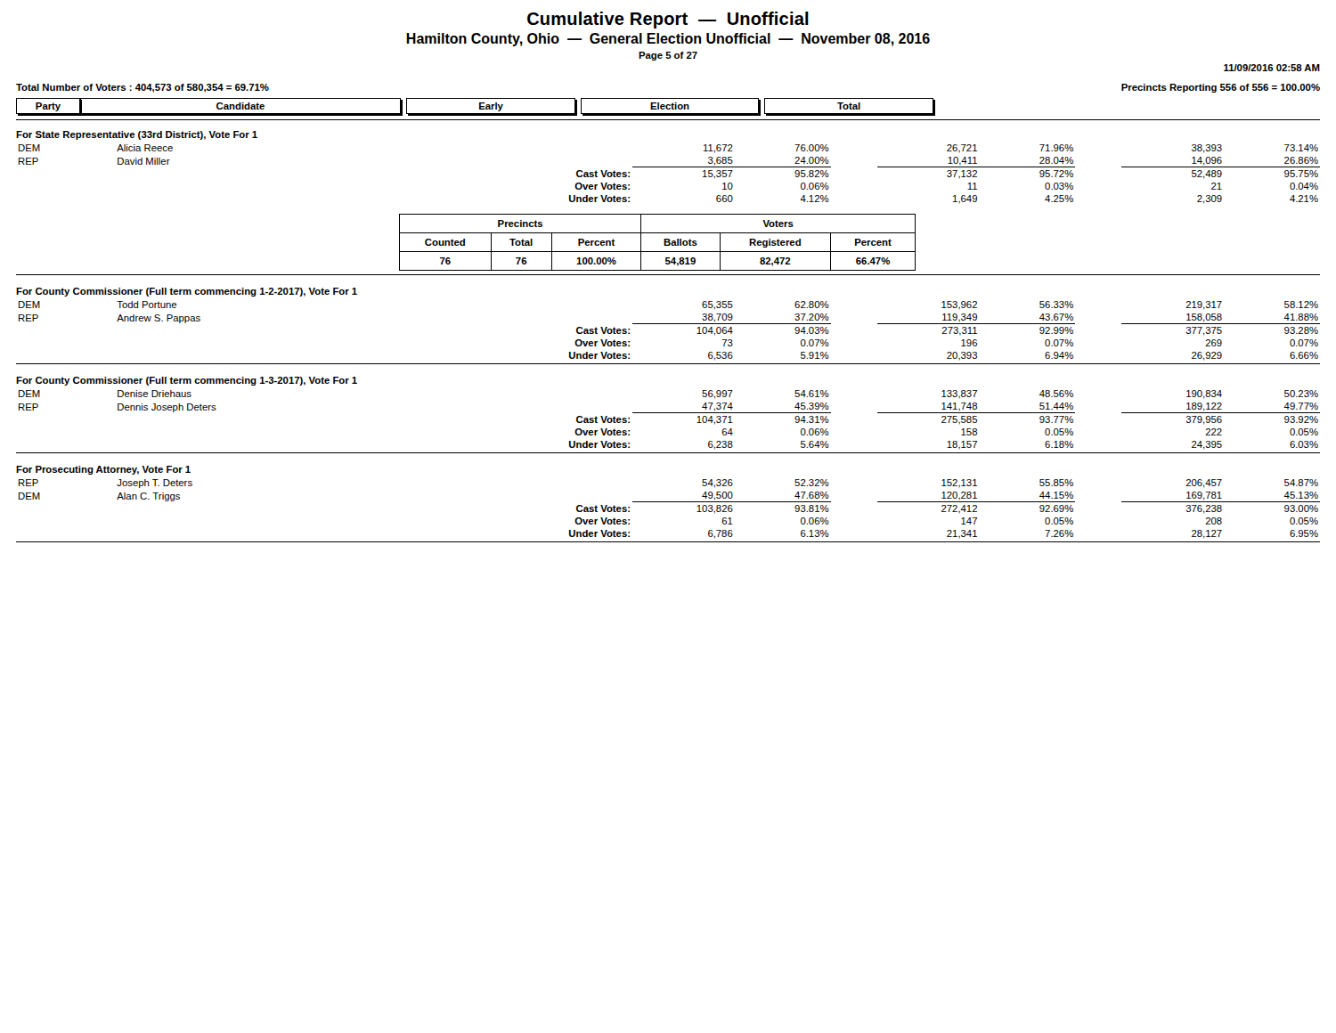Cumulative Report — Unofficial
Hamilton County, Ohio — General Election Unofficial — November 08, 2016
Page 5 of 27
11/09/2016 02:58 AM
Total Number of Voters : 404,573 of 580,354 = 69.71%
Precincts Reporting 556 of 556 = 100.00%
Party
Candidate
Early
Election
Total
For State Representative (33rd District), Vote For 1
| DEM | Alicia Reece | 11,672 | 76.00% | | 26,721 | 71.96% | | 38,393 | 73.14% |
| REP | David Miller | 3,685 | 24.00% | | 10,411 | 28.04% | | 14,096 | 26.86% |
| | Cast Votes: | 15,357 | 95.82% | | 37,132 | 95.72% | | 52,489 | 95.75% |
| | Over Votes: | 10 | 0.06% | | 11 | 0.03% | | 21 | 0.04% |
| | Under Votes: | 660 | 4.12% | | 1,649 | 4.25% | | 2,309 | 4.21% |
| Precincts | Voters |
| Counted | Total | Percent | Ballots | Registered | Percent |
| 76 | 76 | 100.00% | 54,819 | 82,472 | 66.47% |
For County Commissioner (Full term commencing 1-2-2017), Vote For 1
| DEM | Todd Portune | 65,355 | 62.80% | | 153,962 | 56.33% | | 219,317 | 58.12% |
| REP | Andrew S. Pappas | 38,709 | 37.20% | | 119,349 | 43.67% | | 158,058 | 41.88% |
| | Cast Votes: | 104,064 | 94.03% | | 273,311 | 92.99% | | 377,375 | 93.28% |
| | Over Votes: | 73 | 0.07% | | 196 | 0.07% | | 269 | 0.07% |
| | Under Votes: | 6,536 | 5.91% | | 20,393 | 6.94% | | 26,929 | 6.66% |
For County Commissioner (Full term commencing 1-3-2017), Vote For 1
| DEM | Denise Driehaus | 56,997 | 54.61% | | 133,837 | 48.56% | | 190,834 | 50.23% |
| REP | Dennis Joseph Deters | 47,374 | 45.39% | | 141,748 | 51.44% | | 189,122 | 49.77% |
| | Cast Votes: | 104,371 | 94.31% | | 275,585 | 93.77% | | 379,956 | 93.92% |
| | Over Votes: | 64 | 0.06% | | 158 | 0.05% | | 222 | 0.05% |
| | Under Votes: | 6,238 | 5.64% | | 18,157 | 6.18% | | 24,395 | 6.03% |
For Prosecuting Attorney, Vote For 1
| REP | Joseph T. Deters | 54,326 | 52.32% | | 152,131 | 55.85% | | 206,457 | 54.87% |
| DEM | Alan C. Triggs | 49,500 | 47.68% | | 120,281 | 44.15% | | 169,781 | 45.13% |
| | Cast Votes: | 103,826 | 93.81% | | 272,412 | 92.69% | | 376,238 | 93.00% |
| | Over Votes: | 61 | 0.06% | | 147 | 0.05% | | 208 | 0.05% |
| | Under Votes: | 6,786 | 6.13% | | 21,341 | 7.26% | | 28,127 | 6.95% |